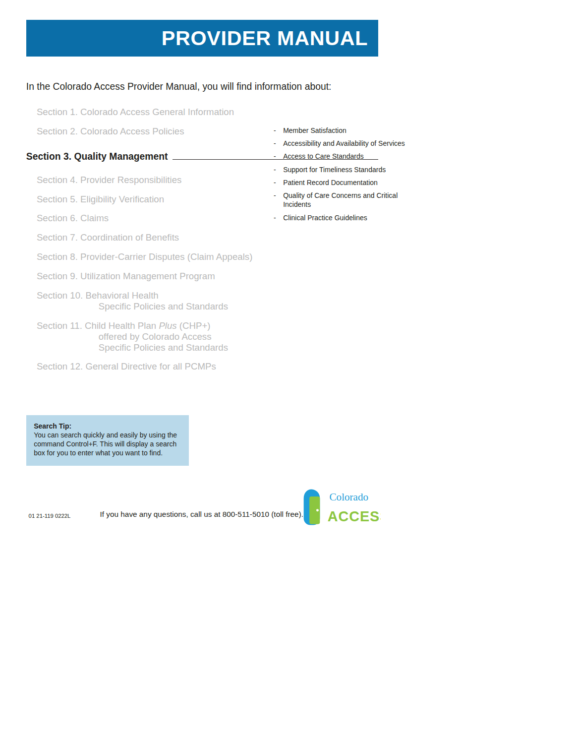PROVIDER MANUAL
In the Colorado Access Provider Manual, you will find information about:
Section 1. Colorado Access General Information
Section 2. Colorado Access Policies
Section 3. Quality Management
Section 4. Provider Responsibilities
Section 5. Eligibility Verification
Section 6. Claims
Section 7. Coordination of Benefits
Section 8. Provider-Carrier Disputes (Claim Appeals)
Section 9. Utilization Management Program
Section 10. Behavioral Health Specific Policies and Standards
Section 11. Child Health Plan Plus (CHP+) offered by Colorado Access Specific Policies and Standards
Section 12. General Directive for all PCMPs
Member Satisfaction
Accessibility and Availability of Services
Access to Care Standards
Support for Timeliness Standards
Patient Record Documentation
Quality of Care Concerns and CriticalIncidents
Clinical Practice Guidelines
Search Tip:
You can search quickly and easily by using the command Control+F. This will display a search box for you to enter what you want to find.
01 21-119 0222L If you have any questions, call us at 800-511-5010 (toll free).
Colorado ACCESS